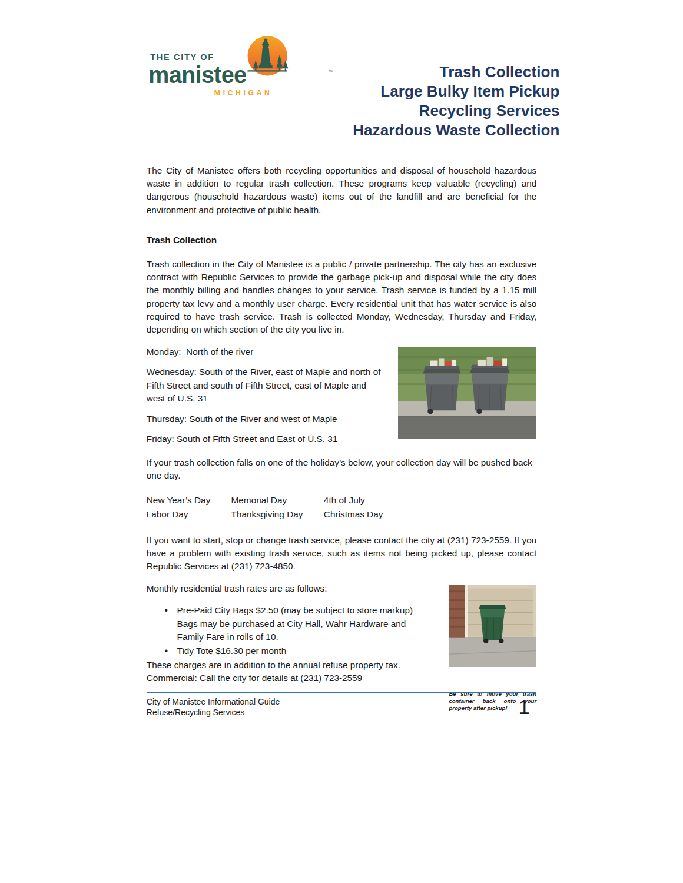THE CITY OF manistee ™ MICHIGAN
Trash Collection
Large Bulky Item Pickup
Recycling Services
Hazardous Waste Collection
The City of Manistee offers both recycling opportunities and disposal of household hazardous waste in addition to regular trash collection. These programs keep valuable (recycling) and dangerous (household hazardous waste) items out of the landfill and are beneficial for the environment and protective of public health.
Trash Collection
Trash collection in the City of Manistee is a public / private partnership. The city has an exclusive contract with Republic Services to provide the garbage pick-up and disposal while the city does the monthly billing and handles changes to your service. Trash service is funded by a 1.15 mill property tax levy and a monthly user charge. Every residential unit that has water service is also required to have trash service. Trash is collected Monday, Wednesday, Thursday and Friday, depending on which section of the city you live in.
Monday: North of the river
Wednesday: South of the River, east of Maple and north of Fifth Street and south of Fifth Street, east of Maple and west of U.S. 31
Thursday: South of the River and west of Maple
Friday: South of Fifth Street and East of U.S. 31
If your trash collection falls on one of the holiday’s below, your collection day will be pushed back one day.
| New Year’s Day | Memorial Day | 4th of July |
| Labor Day | Thanksgiving Day | Christmas Day |
If you want to start, stop or change trash service, please contact the city at (231) 723-2559. If you have a problem with existing trash service, such as items not being picked up, please contact Republic Services at (231) 723-4850.
Be sure to move your trash container back onto your property after pickup!
Monthly residential trash rates are as follows:
Pre-Paid City Bags $2.50 (may be subject to store markup) Bags may be purchased at City Hall, Wahr Hardware and Family Fare in rolls of 10.
Tidy Tote $16.30 per month
These charges are in addition to the annual refuse property tax.
Commercial: Call the city for details at (231) 723-2559
City of Manistee Informational Guide
Refuse/Recycling Services
1